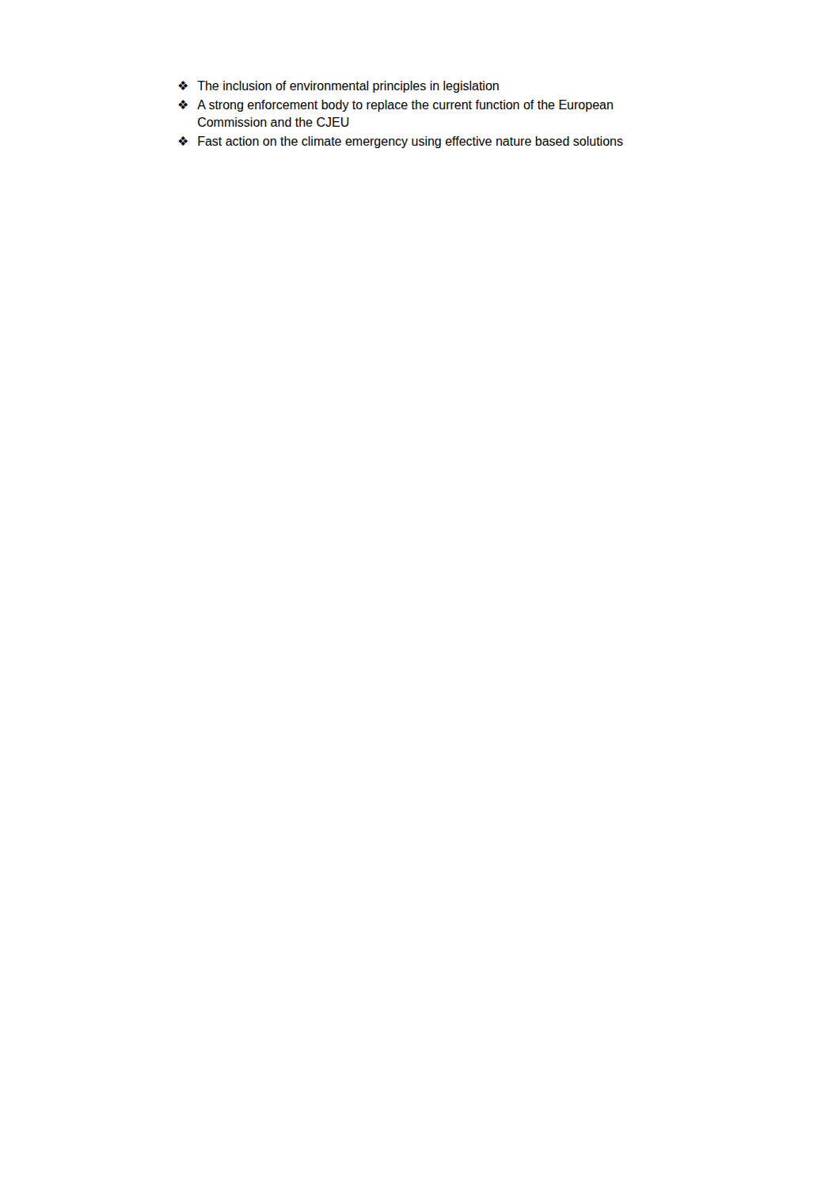The inclusion of environmental principles in legislation
A strong enforcement body to replace the current function of the European Commission and the CJEU
Fast action on the climate emergency using effective nature based solutions